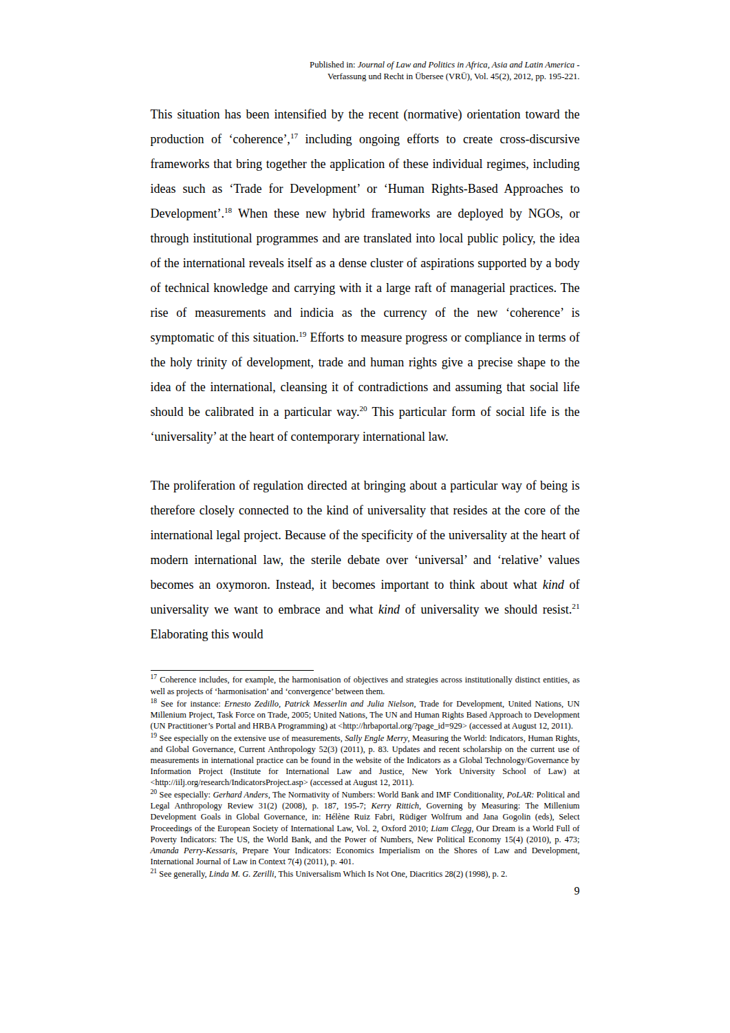Published in: Journal of Law and Politics in Africa, Asia and Latin America -
Verfassung und Recht in Übersee (VRÜ), Vol. 45(2), 2012, pp. 195-221.
This situation has been intensified by the recent (normative) orientation toward the production of ‘coherence’,17 including ongoing efforts to create cross-discursive frameworks that bring together the application of these individual regimes, including ideas such as ‘Trade for Development’ or ‘Human Rights-Based Approaches to Development’.18 When these new hybrid frameworks are deployed by NGOs, or through institutional programmes and are translated into local public policy, the idea of the international reveals itself as a dense cluster of aspirations supported by a body of technical knowledge and carrying with it a large raft of managerial practices. The rise of measurements and indicia as the currency of the new ‘coherence’ is symptomatic of this situation.19 Efforts to measure progress or compliance in terms of the holy trinity of development, trade and human rights give a precise shape to the idea of the international, cleansing it of contradictions and assuming that social life should be calibrated in a particular way.20 This particular form of social life is the ‘universality’ at the heart of contemporary international law.
The proliferation of regulation directed at bringing about a particular way of being is therefore closely connected to the kind of universality that resides at the core of the international legal project. Because of the specificity of the universality at the heart of modern international law, the sterile debate over ‘universal’ and ‘relative’ values becomes an oxymoron. Instead, it becomes important to think about what kind of universality we want to embrace and what kind of universality we should resist.21 Elaborating this would
17 Coherence includes, for example, the harmonisation of objectives and strategies across institutionally distinct entities, as well as projects of ‘harmonisation’ and ‘convergence’ between them.
18 See for instance: Ernesto Zedillo, Patrick Messerlin and Julia Nielson, Trade for Development, United Nations, UN Millenium Project, Task Force on Trade, 2005; United Nations, The UN and Human Rights Based Approach to Development (UN Practitioner’s Portal and HRBA Programming) at <http://hrbaportal.org/?page_id=929> (accessed at August 12, 2011).
19 See especially on the extensive use of measurements, Sally Engle Merry, Measuring the World: Indicators, Human Rights, and Global Governance, Current Anthropology 52(3) (2011), p. 83. Updates and recent scholarship on the current use of measurements in international practice can be found in the website of the Indicators as a Global Technology/Governance by Information Project (Institute for International Law and Justice, New York University School of Law) at <http://iilj.org/research/IndicatorsProject.asp> (accessed at August 12, 2011).
20 See especially: Gerhard Anders, The Normativity of Numbers: World Bank and IMF Conditionality, PoLAR: Political and Legal Anthropology Review 31(2) (2008), p. 187, 195-7; Kerry Rittich, Governing by Measuring: The Millenium Development Goals in Global Governance, in: Hélène Ruiz Fabri, Rüdiger Wolfrum and Jana Gogolin (eds), Select Proceedings of the European Society of International Law, Vol. 2, Oxford 2010; Liam Clegg, Our Dream is a World Full of Poverty Indicators: The US, the World Bank, and the Power of Numbers, New Political Economy 15(4) (2010), p. 473; Amanda Perry-Kessaris, Prepare Your Indicators: Economics Imperialism on the Shores of Law and Development, International Journal of Law in Context 7(4) (2011), p. 401.
21 See generally, Linda M. G. Zerilli, This Universalism Which Is Not One, Diacritics 28(2) (1998), p. 2.
9